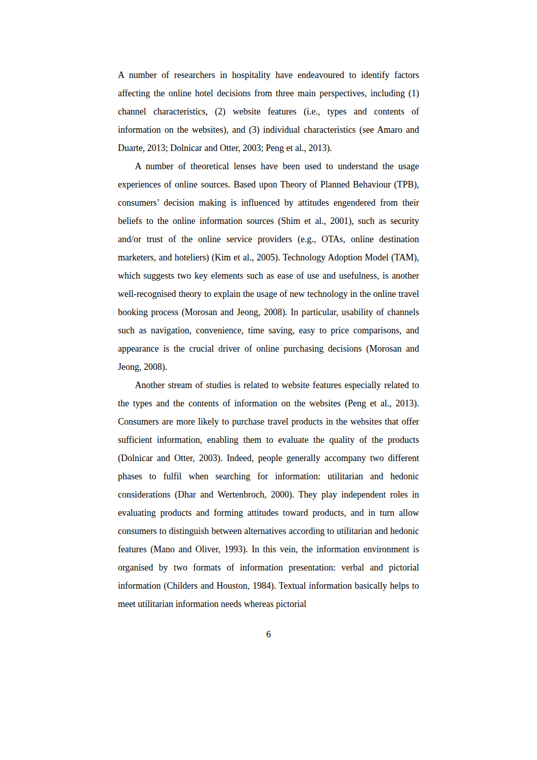A number of researchers in hospitality have endeavoured to identify factors affecting the online hotel decisions from three main perspectives, including (1) channel characteristics, (2) website features (i.e., types and contents of information on the websites), and (3) individual characteristics (see Amaro and Duarte, 2013; Dolnicar and Otter, 2003; Peng et al., 2013).
A number of theoretical lenses have been used to understand the usage experiences of online sources. Based upon Theory of Planned Behaviour (TPB), consumers’ decision making is influenced by attitudes engendered from their beliefs to the online information sources (Shim et al., 2001), such as security and/or trust of the online service providers (e.g., OTAs, online destination marketers, and hoteliers) (Kim et al., 2005). Technology Adoption Model (TAM), which suggests two key elements such as ease of use and usefulness, is another well-recognised theory to explain the usage of new technology in the online travel booking process (Morosan and Jeong, 2008). In particular, usability of channels such as navigation, convenience, time saving, easy to price comparisons, and appearance is the crucial driver of online purchasing decisions (Morosan and Jeong, 2008).
Another stream of studies is related to website features especially related to the types and the contents of information on the websites (Peng et al., 2013). Consumers are more likely to purchase travel products in the websites that offer sufficient information, enabling them to evaluate the quality of the products (Dolnicar and Otter, 2003). Indeed, people generally accompany two different phases to fulfil when searching for information: utilitarian and hedonic considerations (Dhar and Wertenbroch, 2000). They play independent roles in evaluating products and forming attitudes toward products, and in turn allow consumers to distinguish between alternatives according to utilitarian and hedonic features (Mano and Oliver, 1993). In this vein, the information environment is organised by two formats of information presentation: verbal and pictorial information (Childers and Houston, 1984). Textual information basically helps to meet utilitarian information needs whereas pictorial
6